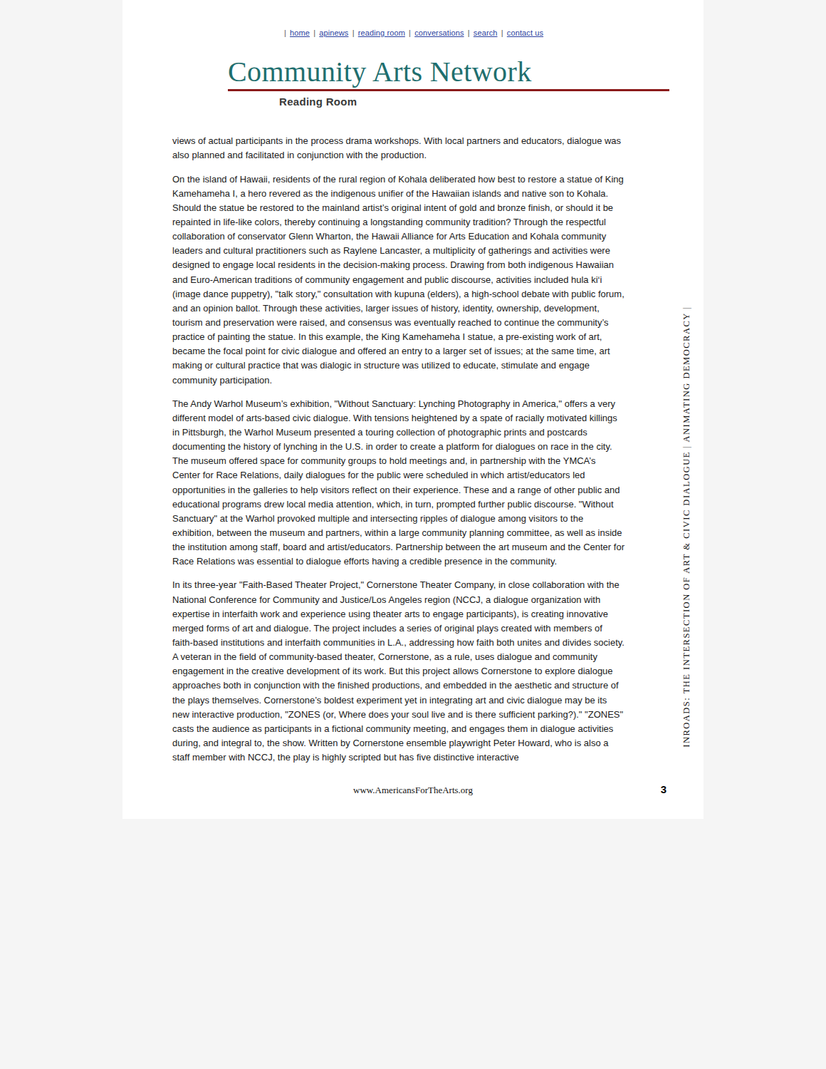| home | apinews | reading room | conversations | search | contact us
Community Arts Network
Reading Room
INROADS: THE INTERSECTION OF ART & CIVIC DIALOGUE | ANIMATING DEMOCRACY |
views of actual participants in the process drama workshops. With local partners and educators, dialogue was also planned and facilitated in conjunction with the production.
On the island of Hawaii, residents of the rural region of Kohala deliberated how best to restore a statue of King Kamehameha I, a hero revered as the indigenous unifier of the Hawaiian islands and native son to Kohala. Should the statue be restored to the mainland artist’s original intent of gold and bronze finish, or should it be repainted in life-like colors, thereby continuing a longstanding community tradition? Through the respectful collaboration of conservator Glenn Wharton, the Hawaii Alliance for Arts Education and Kohala community leaders and cultural practitioners such as Raylene Lancaster, a multiplicity of gatherings and activities were designed to engage local residents in the decision-making process. Drawing from both indigenous Hawaiian and Euro-American traditions of community engagement and public discourse, activities included hula ki‘i (image dance puppetry), "talk story," consultation with kupuna (elders), a high-school debate with public forum, and an opinion ballot. Through these activities, larger issues of history, identity, ownership, development, tourism and preservation were raised, and consensus was eventually reached to continue the community’s practice of painting the statue. In this example, the King Kamehameha I statue, a pre-existing work of art, became the focal point for civic dialogue and offered an entry to a larger set of issues; at the same time, art making or cultural practice that was dialogic in structure was utilized to educate, stimulate and engage community participation.
The Andy Warhol Museum’s exhibition, "Without Sanctuary: Lynching Photography in America," offers a very different model of arts-based civic dialogue. With tensions heightened by a spate of racially motivated killings in Pittsburgh, the Warhol Museum presented a touring collection of photographic prints and postcards documenting the history of lynching in the U.S. in order to create a platform for dialogues on race in the city. The museum offered space for community groups to hold meetings and, in partnership with the YMCA’s Center for Race Relations, daily dialogues for the public were scheduled in which artist/educators led opportunities in the galleries to help visitors reflect on their experience. These and a range of other public and educational programs drew local media attention, which, in turn, prompted further public discourse. "Without Sanctuary" at the Warhol provoked multiple and intersecting ripples of dialogue among visitors to the exhibition, between the museum and partners, within a large community planning committee, as well as inside the institution among staff, board and artist/educators. Partnership between the art museum and the Center for Race Relations was essential to dialogue efforts having a credible presence in the community.
In its three-year "Faith-Based Theater Project," Cornerstone Theater Company, in close collaboration with the National Conference for Community and Justice/Los Angeles region (NCCJ, a dialogue organization with expertise in interfaith work and experience using theater arts to engage participants), is creating innovative merged forms of art and dialogue. The project includes a series of original plays created with members of faith-based institutions and interfaith communities in L.A., addressing how faith both unites and divides society. A veteran in the field of community-based theater, Cornerstone, as a rule, uses dialogue and community engagement in the creative development of its work. But this project allows Cornerstone to explore dialogue approaches both in conjunction with the finished productions, and embedded in the aesthetic and structure of the plays themselves. Cornerstone’s boldest experiment yet in integrating art and civic dialogue may be its new interactive production, "ZONES (or, Where does your soul live and is there sufficient parking?)." "ZONES" casts the audience as participants in a fictional community meeting, and engages them in dialogue activities during, and integral to, the show. Written by Cornerstone ensemble playwright Peter Howard, who is also a staff member with NCCJ, the play is highly scripted but has five distinctive interactive
www.AmericansForTheArts.org 3